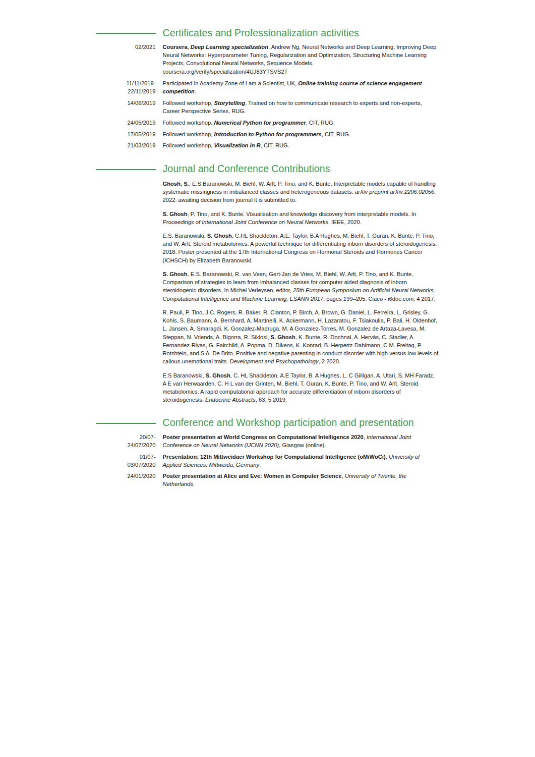Certificates and Professionalization activities
02/2021
Coursera, Deep Learning specialization, Andrew Ng, Neural Networks and Deep Learning, Improving Deep Neural Networks: Hyperparameter Tuning, Regularization and Optimization, Structuring Machine Learning Projects, Convolutional Neural Networks, Sequence Models. coursera.org/verify/specialization/4UJ83YTSVS2T
11/11/2019-
22/11/2019
Participated in Academy Zone of I am a Scientist, UK, Online training course of science engagement competition.
14/06/2019
Followed workshop, Storytelling, Trained on how to communicate research to experts and non-experts, Career Perspective Series, RUG.
24/05/2019
Followed workshop, Numerical Python for programmer, CIT, RUG.
17/05/2019
Followed workshop, Introduction to Python for programmers, CIT, RUG.
21/03/2019
Followed workshop, Visualization in R, CIT, RUG.
Journal and Conference Contributions
Ghosh, S., E.S Baranowski, M. Biehl, W. Arlt, P. Tino, and K. Bunte. Interpretable models capable of handling systematic missingness in imbalanced classes and heterogeneous datasets. arXiv preprint arXiv:2206.02056, 2022. awaiting decision from journal it is submitted to.
S. Ghosh, P. Tino, and K. Bunte. Visualisation and knowledge discovery from interpretable models. In Proceedings of International Joint Conference on Neural Networks. IEEE, 2020.
E.S. Baranowski, S. Ghosh, C.HL Shackleton, A.E. Taylor, B.A Hughes, M. Biehl, T. Guran, K. Bunte, P. Tino, and W. Arlt. Steroid metabolomics: A powerful technique for differentiating inborn disorders of steroidogenesis. 2018. Poster presented at the 17th International Congress on Hormonal Steroids and Hormones Cancer (ICHSCH) by Elizabeth Baranowski.
S. Ghosh, E.S. Baranowski, R. van Veen, Gert-Jan de Vries, M. Biehl, W. Arlt, P. Tino, and K. Bunte. Comparison of strategies to learn from imbalanced classes for computer aided diagnosis of inborn steroidogenic disorders. In Michel Verleysen, editor, 25th European Symposium on Artificial Neural Networks, Computational Intelligence and Machine Learning, ESANN 2017, pages 199–205. Ciaco - i6doc.com, 4 2017.
R. Pauli, P. Tino, J.C. Rogers, R. Baker, R. Clanton, P. Birch, A. Brown, G. Daniel, L. Ferreira, L. Grisley, G. Kohls, S. Baumann, A. Bernhard, A. Martinelli, K. Ackermann, H. Lazaratou, F. Tsiakoulia, P. Bali, H. Oldenhof, L. Jansen, A. Smaragdi, K. Gonzalez-Madruga, M. A Gonzalez-Torres, M. Gonzalez de Artaza-Lavesa, M. Steppan, N. Vriends, A. Bigorra, R. Siklosi, S. Ghosh, K. Bunte, R. Dochnal, A. Hervás, C. Stadler, A. Fernandez-Rivas, G. Fairchild, A. Popma, D. Dikeos, K. Konrad, B. Herpertz-Dahlmann, C M. Freitag, P. Rotshtein, and S A. De Brito. Positive and negative parenting in conduct disorder with high versus low levels of callous-unemotional traits. Development and Psychopathology, 2 2020.
E.S Baranowski, S. Ghosh, C. HL Shackleton, A.E Taylor, B. A Hughes, L. C Gilligan, A. Utari, S. MH Faradz, A E van Herwaarden, C. H L van der Grinten, M. Biehl, T. Guran, K. Bunte, P. Tino, and W. Arlt. Steroid metabolomics: A rapid computational approach for accurate differentiation of inborn disorders of steroidogenesis. Endocrine Abstracts, 63, 5 2019.
Conference and Workshop participation and presentation
20/07-
24/07/2020
Poster presentation at World Congress on Computational Intelligence 2020, International Joint Conference on Neural Networks (IJCNN 2020), Glasgow (online).
01/07-
03/07/2020
Presentation: 12th Mittweidaer Workshop for Computational Intelligence (oMiWoCi), University of Applied Sciences, Mittweida, Germany.
24/01/2020
Poster presentation at Alice and Eve: Women in Computer Science, University of Twente, the Netherlands.